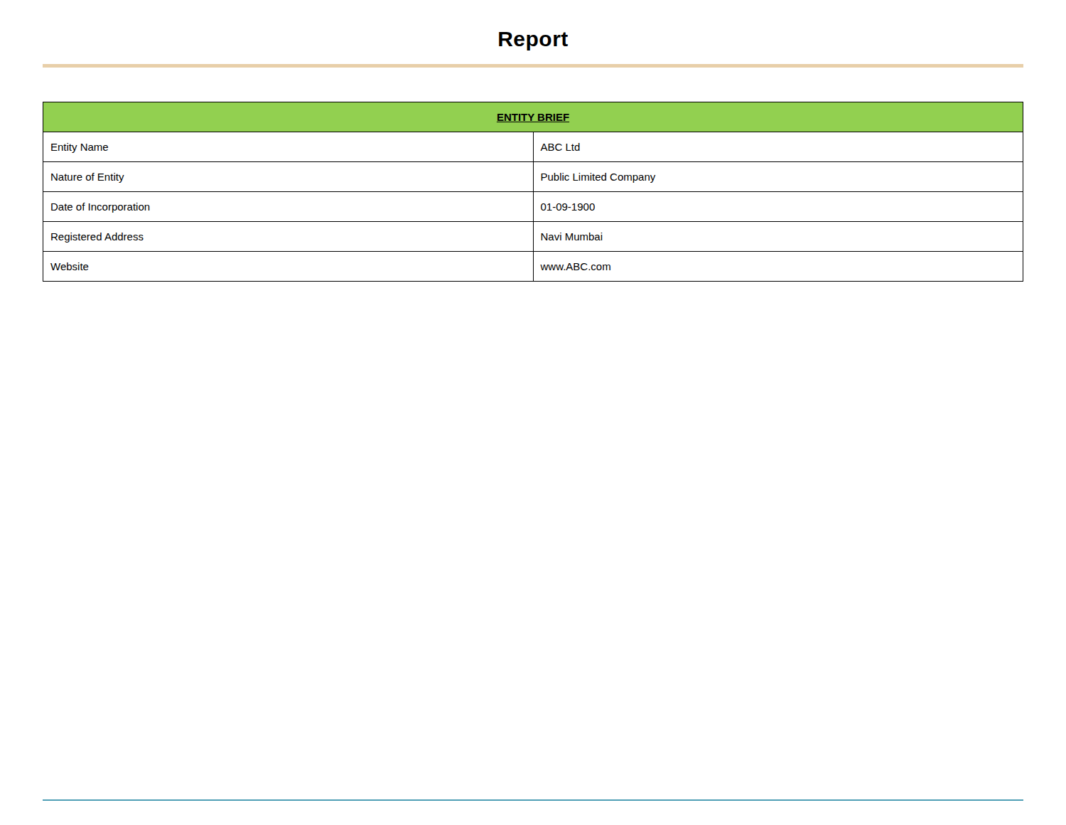Report
| ENTITY BRIEF |
| --- |
| Entity Name | ABC Ltd |
| Nature of Entity | Public Limited Company |
| Date of Incorporation | 01-09-1900 |
| Registered Address | Navi Mumbai |
| Website | www.ABC.com |